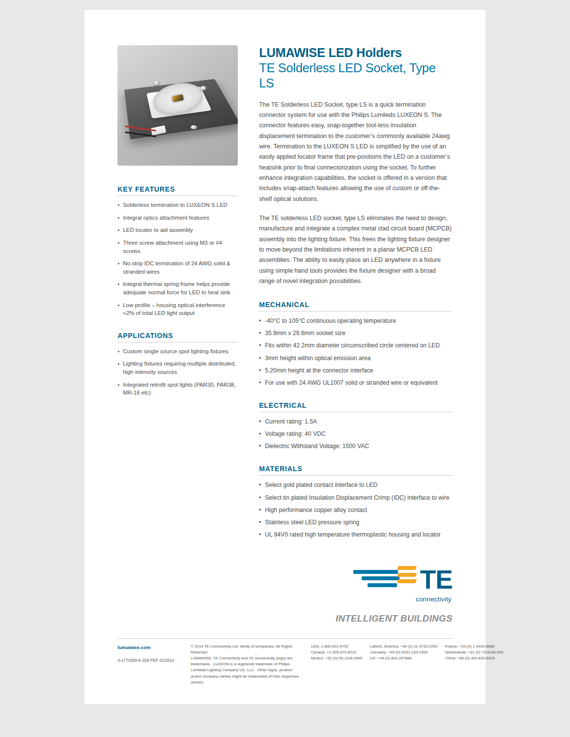Key Features
Solderless termination to LUXEON S LED
Integral optics attachment features
LED locator to aid assembly
Three screw attachment using M3 or #4 screws
No-strip IDC termination of 24 AWG solid & stranded wires
Integral thermal spring frame helps provide adequate normal force for LED to heat sink
Low profile – housing optical interference <2% of total LED light output
Applications
Custom single source spot lighting fixtures
Lighting fixtures requiring multiple distributed, high intensity sources
Integrated retrofit spot lights (PAR30, PAR38, MR-16 etc)
LUMAWISE LED Holders TE Solderless LED Socket, Type LS
The TE Solderless LED Socket, type LS is a quick termination connector system for use with the Philips Lumileds LUXEON S. The connector features easy, snap-together tool-less insulation displacement termination to the customer’s commonly available 24awg wire. Termination to the LUXEON S LED is simplified by the use of an easily applied locator frame that pre-positions the LED on a customer’s heatsink prior to final connectorization using the socket. To further enhance integration capabilities, the socket is offered in a version that includes snap-attach features allowing the use of custom or off-the-shelf optical solutions.
The TE solderless LED socket, type LS eliminates the need to design, manufacture and integrate a complex metal clad circuit board (MCPCB) assembly into the lighting fixture. This frees the lighting fixture designer to move beyond the limitations inherent in a planar MCPCB LED assemblies. The ability to easily place an LED anywhere in a fixture using simple hand tools provides the fixture designer with a broad range of novel integration possibilities.
Mechanical
-40°C to 105°C continuous operating temperature
35.9mm x 29.6mm socket size
Fits within 42.2mm diameter circumscribed circle centered on LED
3mm height within optical emission area
5.20mm height at the connector interface
For use with 24 AWG UL1007 solid or stranded wire or equivalent
Electrical
Current rating: 1.5A
Voltage rating: 40 VDC
Dielectric Withstand Voltage: 1500 VAC
Materials
Select gold plated contact interface to LED
Select tin plated Insulation Displacement Crimp (IDC) interface to wire
High performance copper alloy contact
Stainless steel LED pressure spring
UL 94V0 rated high temperature thermoplastic housing and locator
TE
connectivity
INTELLIGENT BUILDINGS
lumawise.com 4-1773459-8 JG6 PDF 01/2014
© 2014 TE Connectivity Ltd. family of companies. All Rights Reserved
LUMAWISE, TE Connectivity and TE connectivity (logo) are trademarks. LUXEON is a registered trademark of Philips Lumileds Lighting Company US, LLC. Other logos, product and/or company names might be trademarks of their respective owners.
USA: 1-800-522-6752
Canada: +1-905-475-6222
Mexico: +52 (0) 55-1106-0800
Latin/S. America: +54 (0) 11-4733-2200
Germany: +49 (0) 6251-133-1999
UK: +44 (0) 800-267666
France: +33 (0) 1-3420-8686
Netherlands: +31 (0) 73-6246-999
China: +86 (0) 400-820-6015